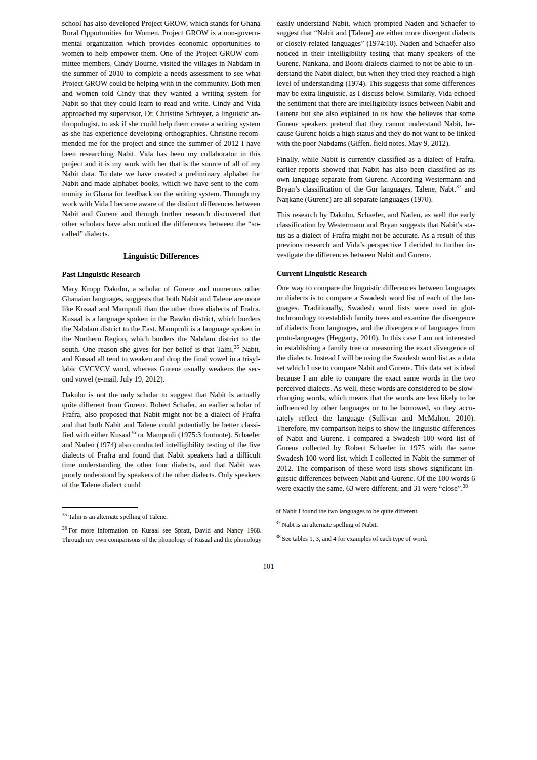school has also developed Project GROW, which stands for Ghana Rural Opportunities for Women. Project GROW is a non-governmental organization which provides economic opportunities to women to help empower them. One of the Project GROW committee members, Cindy Bourne, visited the villages in Nabdam in the summer of 2010 to complete a needs assessment to see what Project GROW could be helping with in the community. Both men and women told Cindy that they wanted a writing system for Nabit so that they could learn to read and write. Cindy and Vida approached my supervisor, Dr. Christine Schreyer, a linguistic anthropologist, to ask if she could help them create a writing system as she has experience developing orthographies. Christine recommended me for the project and since the summer of 2012 I have been researching Nabit. Vida has been my collaborator in this project and it is my work with her that is the source of all of my Nabit data. To date we have created a preliminary alphabet for Nabit and made alphabet books, which we have sent to the community in Ghana for feedback on the writing system. Through my work with Vida I became aware of the distinct differences between Nabit and Gurenɛ and through further research discovered that other scholars have also noticed the differences between the “so-called” dialects.
Linguistic Differences
Past Linguistic Research
Mary Kropp Dakubu, a scholar of Gurenɛ and numerous other Ghanaian languages, suggests that both Nabit and Talene are more like Kusaal and Mampruli than the other three dialects of Frafra. Kusaal is a language spoken in the Bawku district, which borders the Nabdam district to the East. Mampruli is a language spoken in the Northern Region, which borders the Nabdam district to the south. One reason she gives for her belief is that Talni,35 Nabit, and Kusaal all tend to weaken and drop the final vowel in a trisyllabic CVCVCV word, whereas Gurenɛ usually weakens the second vowel (e-mail, July 19, 2012).
Dakubu is not the only scholar to suggest that Nabit is actually quite different from Gurenɛ. Robert Schafer, an earlier scholar of Frafra, also proposed that Nabit might not be a dialect of Frafra and that both Nabit and Talene could potentially be better classified with either Kusaal36 or Mampruli (1975:3 footnote). Schaefer and Naden (1974) also conducted intelligibility testing of the five dialects of Frafra and found that Nabit speakers had a difficult time understanding the other four dialects, and that Nabit was poorly understood by speakers of the other dialects. Only speakers of the Talene dialect could
easily understand Nabit, which prompted Naden and Schaefer to suggest that “Nabit and [Talene] are either more divergent dialects or closely-related languages” (1974:10). Naden and Schaefer also noticed in their intelligibility testing that many speakers of the Gurenɛ, Nankana, and Booni dialects claimed to not be able to understand the Nabit dialect, but when they tried they reached a high level of understanding (1974). This suggests that some differences may be extra-linguistic, as I discuss below. Similarly, Vida echoed the sentiment that there are intelligibility issues between Nabit and Gurenɛ but she also explained to us how she believes that some Gurenɛ speakers pretend that they cannot understand Nabit, because Gurenɛ holds a high status and they do not want to be linked with the poor Nabdams (Giffen, field notes, May 9, 2012).
Finally, while Nabit is currently classified as a dialect of Frafra, earlier reports showed that Nabit has also been classified as its own language separate from Gurenɛ. According Westermann and Bryan’s classification of the Gur languages, Talene, Nabt,37 and Naŋkane (Gurenɛ) are all separate languages (1970).
This research by Dakubu, Schaefer, and Naden, as well the early classification by Westermann and Bryan suggests that Nabit’s status as a dialect of Frafra might not be accurate. As a result of this previous research and Vida’s perspective I decided to further investigate the differences between Nabit and Gurenɛ.
Current Linguistic Research
One way to compare the linguistic differences between languages or dialects is to compare a Swadesh word list of each of the languages. Traditionally, Swadesh word lists were used in glottochronology to establish family trees and examine the divergence of dialects from languages, and the divergence of languages from proto-languages (Heggarty, 2010). In this case I am not interested in establishing a family tree or measuring the exact divergence of the dialects. Instead I will be using the Swadesh word list as a data set which I use to compare Nabit and Gurenɛ. This data set is ideal because I am able to compare the exact same words in the two perceived dialects. As well, these words are considered to be slow-changing words, which means that the words are less likely to be influenced by other languages or to be borrowed, so they accurately reflect the language (Sullivan and McMahon, 2010). Therefore, my comparison helps to show the linguistic differences of Nabit and Gurenɛ. I compared a Swadesh 100 word list of Gurenɛ collected by Robert Schaefer in 1975 with the same Swadesh 100 word list, which I collected in Nabit the summer of 2012. The comparison of these word lists shows significant linguistic differences between Nabit and Gurenɛ. Of the 100 words 6 were exactly the same, 63 were different, and 31 were “close”.38
35 Talni is an alternate spelling of Talene.
36 For more information on Kusaal see Spratt, David and Nancy 1968. Through my own comparisons of the phonology of Kusaal and the phonology of Nabit I found the two languages to be quite different.
37 Nabt is an alternate spelling of Nabit.
38 See tables 1, 3, and 4 for examples of each type of word.
101